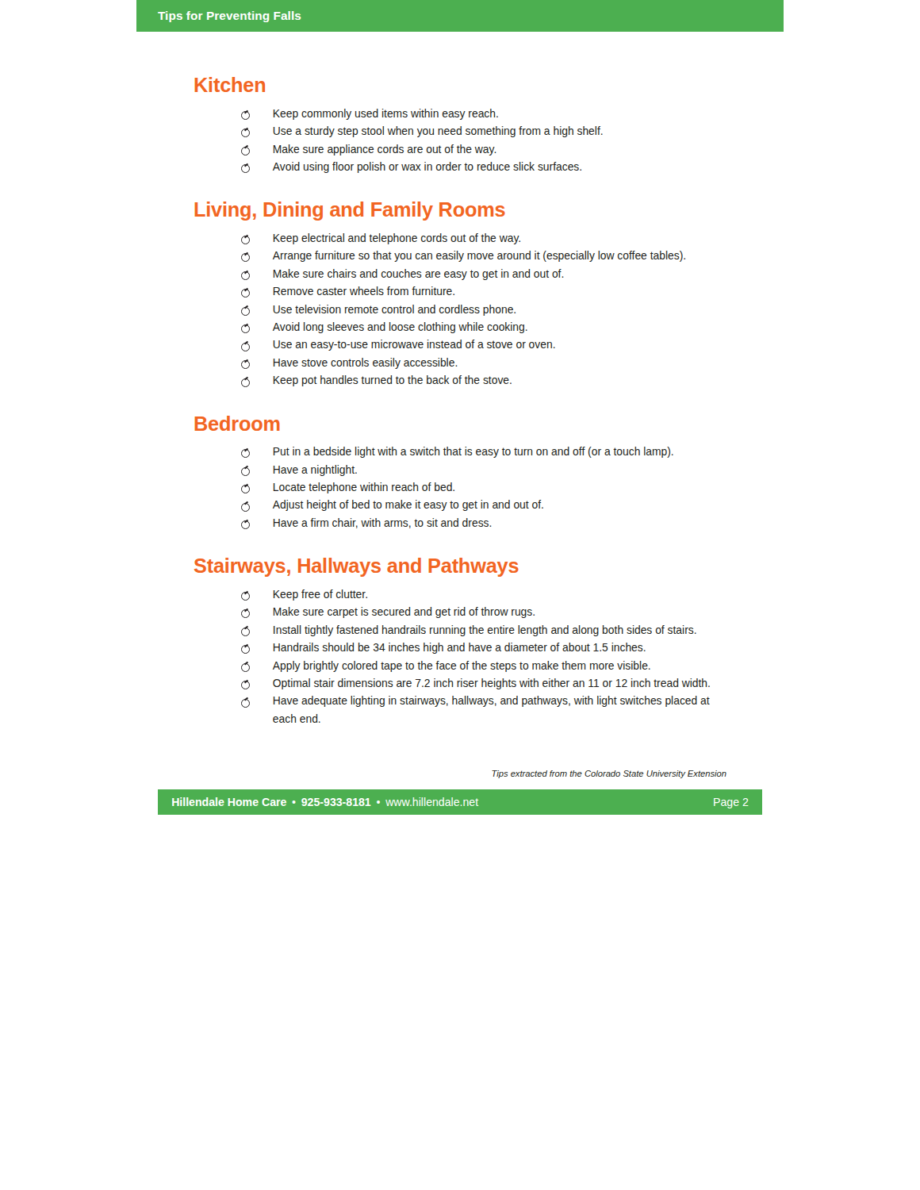Tips for Preventing Falls
Kitchen
Keep commonly used items within easy reach.
Use a sturdy step stool when you need something from a high shelf.
Make sure appliance cords are out of the way.
Avoid using floor polish or wax in order to reduce slick surfaces.
Living, Dining and Family Rooms
Keep electrical and telephone cords out of the way.
Arrange furniture so that you can easily move around it (especially low coffee tables).
Make sure chairs and couches are easy to get in and out of.
Remove caster wheels from furniture.
Use television remote control and cordless phone.
Avoid long sleeves and loose clothing while cooking.
Use an easy-to-use microwave instead of a stove or oven.
Have stove controls easily accessible.
Keep pot handles turned to the back of the stove.
Bedroom
Put in a bedside light with a switch that is easy to turn on and off (or a touch lamp).
Have a nightlight.
Locate telephone within reach of bed.
Adjust height of bed to make it easy to get in and out of.
Have a firm chair, with arms, to sit and dress.
Stairways, Hallways and Pathways
Keep free of clutter.
Make sure carpet is secured and get rid of throw rugs.
Install tightly fastened handrails running the entire length and along both sides of stairs.
Handrails should be 34 inches high and have a diameter of about 1.5 inches.
Apply brightly colored tape to the face of the steps to make them more visible.
Optimal stair dimensions are 7.2 inch riser heights with either an 11 or 12 inch tread width.
Have adequate lighting in stairways, hallways, and pathways, with light switches placed at each end.
Tips extracted from the Colorado State University Extension
Hillendale Home Care•925-933-8181•www.hillendale.net
Page 2